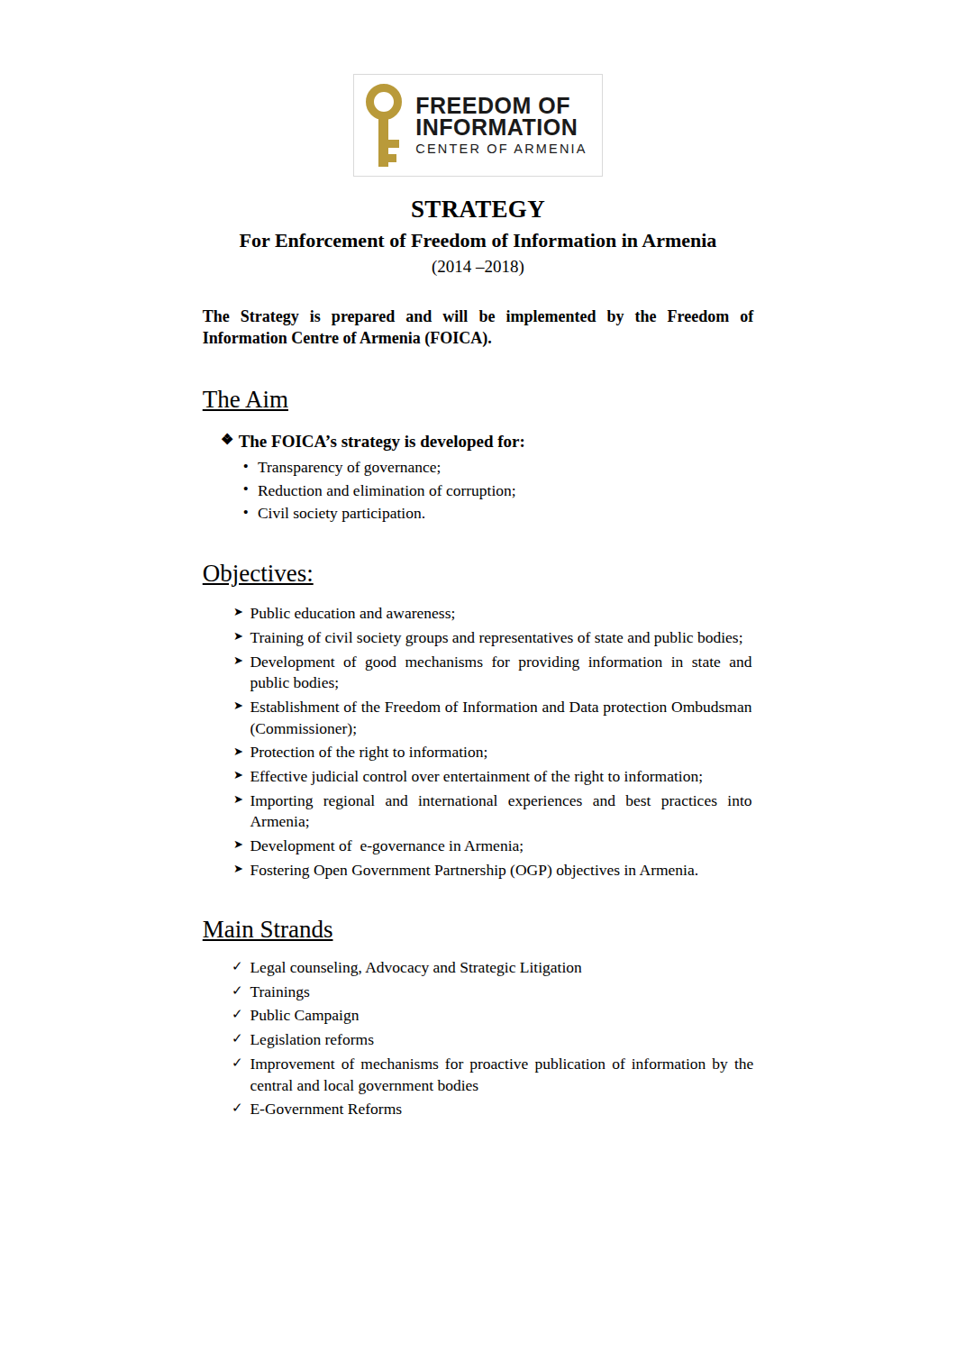FREEDOM OF
INFORMATION
CENTER OF ARMENIA
STRATEGY
For Enforcement of Freedom of Information in Armenia
(2014 –2018)
The Strategy is prepared and will be implemented by the Freedom of Information Centre of Armenia (FOICA).
The Aim
❖The FOICA’s strategy is developed for:
Transparency of governance;
Reduction and elimination of corruption;
Civil society participation.
Objectives:
Public education and awareness;
Training of civil society groups and representatives of state and public bodies;
Development of good mechanisms for providing information in state and public bodies;
Establishment of the Freedom of Information and Data protection Ombudsman (Commissioner);
Protection of the right to information;
Effective judicial control over entertainment of the right to information;
Importing regional and international experiences and best practices into Armenia;
Development of e-governance in Armenia;
Fostering Open Government Partnership (OGP) objectives in Armenia.
Main Strands
Legal counseling, Advocacy and Strategic Litigation
Trainings
Public Campaign
Legislation reforms
Improvement of mechanisms for proactive publication of information by the central and local government bodies
E-Government Reforms